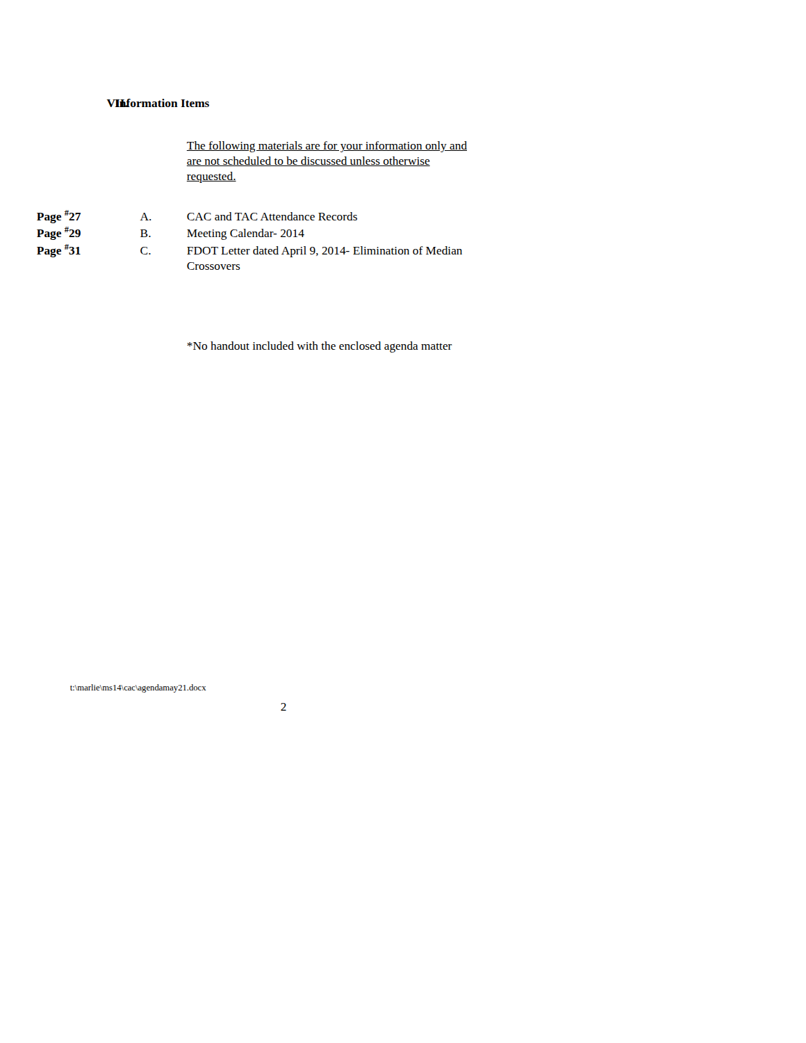VII.
Information Items
The following materials are for your information only and are not scheduled to be discussed unless otherwise requested.
| Page # 27 | A. | CAC and TAC Attendance Records |
| Page # 29 | B. | Meeting Calendar- 2014 |
| Page # 31 | C. | FDOT Letter dated April 9, 2014- Elimination of Median Crossovers |
*No handout included with the enclosed agenda matter
t:\marlie\ms14\cac\agendamay21.docx
2